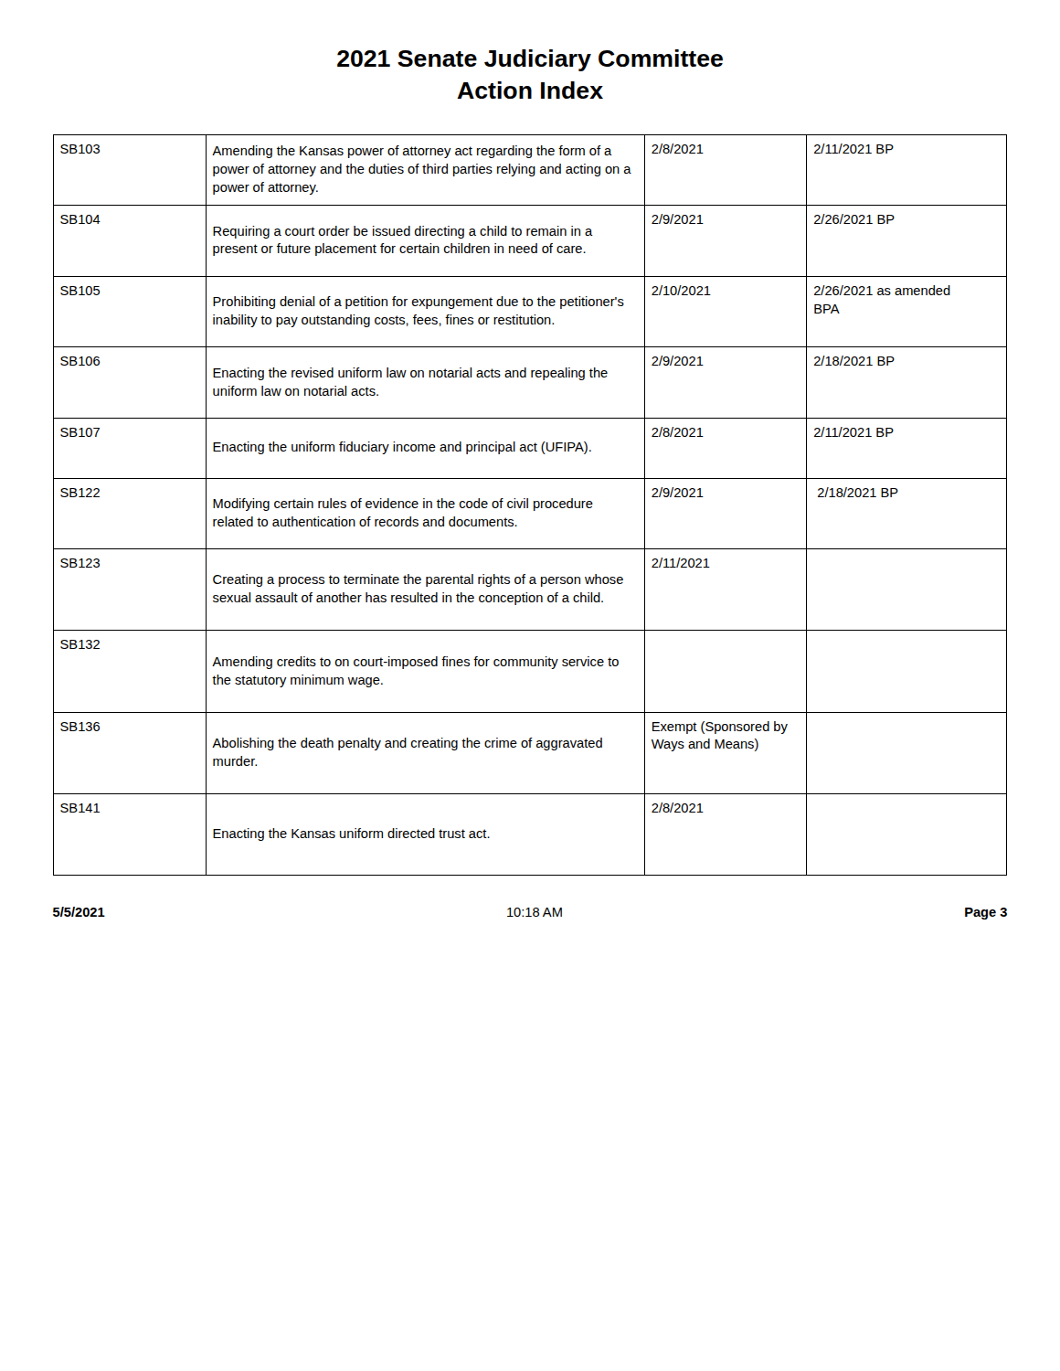2021 Senate Judiciary Committee
Action Index
| SB103 | Amending the Kansas power of attorney act regarding the form of a power of attorney and the duties of third parties relying and acting on a power of attorney. | 2/8/2021 | 2/11/2021 BP |
| SB104 | Requiring a court order be issued directing a child to remain in a present or future placement for certain children in need of care. | 2/9/2021 | 2/26/2021 BP |
| SB105 | Prohibiting denial of a petition for expungement due to the petitioner's inability to pay outstanding costs, fees, fines or restitution. | 2/10/2021 | 2/26/2021 as amended BPA |
| SB106 | Enacting the revised uniform law on notarial acts and repealing the uniform law on notarial acts. | 2/9/2021 | 2/18/2021 BP |
| SB107 | Enacting the uniform fiduciary income and principal act (UFIPA). | 2/8/2021 | 2/11/2021 BP |
| SB122 | Modifying certain rules of evidence in the code of civil procedure related to authentication of records and documents. | 2/9/2021 | 2/18/2021 BP |
| SB123 | Creating a process to terminate the parental rights of a person whose sexual assault of another has resulted in the conception of a child. | 2/11/2021 | |
| SB132 | Amending credits to on court-imposed fines for community service to the statutory minimum wage. | | |
| SB136 | Abolishing the death penalty and creating the crime of aggravated murder. | Exempt (Sponsored by Ways and Means) | |
| SB141 | Enacting the Kansas uniform directed trust act. | 2/8/2021 | |
5/5/2021
10:18 AM
Page 3